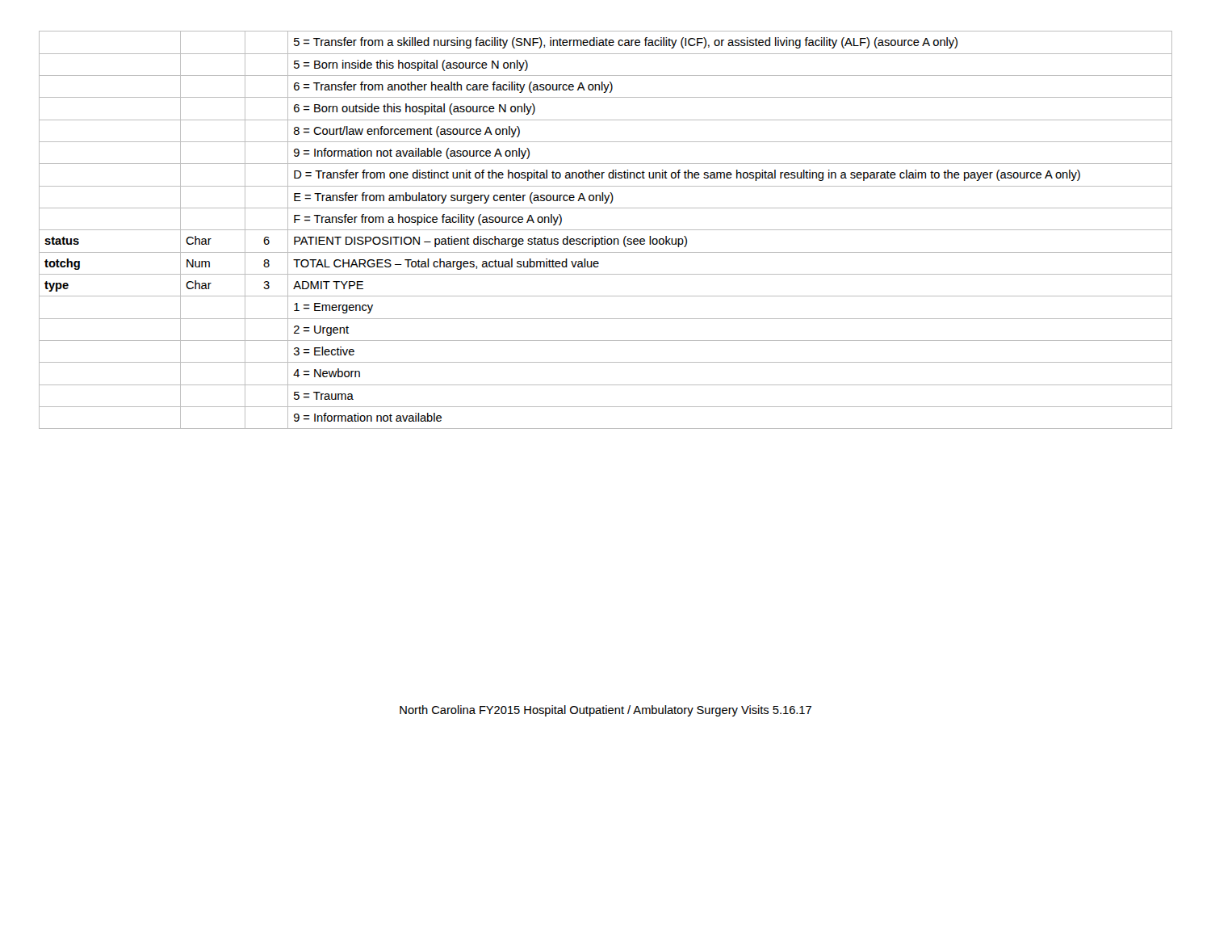| | | | 5 = Transfer from a skilled nursing facility (SNF), intermediate care facility (ICF), or assisted living facility (ALF) (asource A only) |
| | | | 5 = Born inside this hospital (asource N only) |
| | | | 6 = Transfer from another health care facility (asource A only) |
| | | | 6 = Born outside this hospital (asource N only) |
| | | | 8 = Court/law enforcement (asource A only) |
| | | | 9 = Information not available (asource A only) |
| | | | D = Transfer from one distinct unit of the hospital to another distinct unit of the same hospital resulting in a separate claim to the payer (asource A only) |
| | | | E = Transfer from ambulatory surgery center (asource A only) |
| | | | F = Transfer from a hospice facility (asource A only) |
| status | Char | 6 | PATIENT DISPOSITION – patient discharge status description (see lookup) |
| totchg | Num | 8 | TOTAL CHARGES – Total charges, actual submitted value |
| type | Char | 3 | ADMIT TYPE |
| | | | 1 = Emergency |
| | | | 2 = Urgent |
| | | | 3 = Elective |
| | | | 4 = Newborn |
| | | | 5 = Trauma |
| | | | 9 = Information not available |
North Carolina FY2015 Hospital Outpatient / Ambulatory Surgery Visits 5.16.17